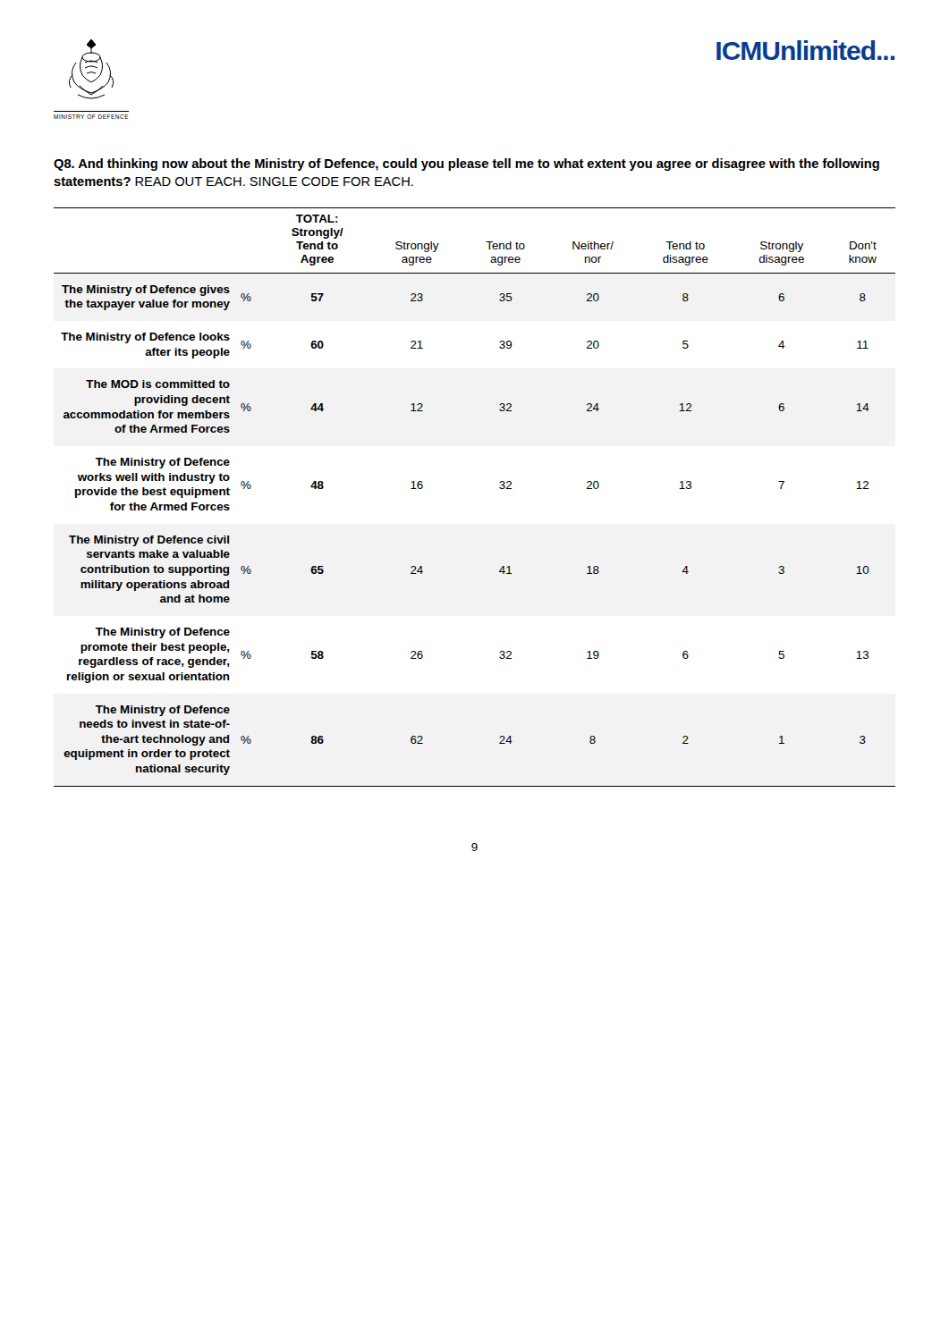MINISTRY OF DEFENCE
ICM Unlimited...
Q8. And thinking now about the Ministry of Defence, could you please tell me to what extent you agree or disagree with the following statements? READ OUT EACH. SINGLE CODE FOR EACH.
| | | TOTAL: Strongly/ Tend to Agree | Strongly agree | Tend to agree | Neither/ nor | Tend to disagree | Strongly disagree | Don't know |
| --- | --- | --- | --- | --- | --- | --- | --- | --- |
| The Ministry of Defence gives the taxpayer value for money | % | 57 | 23 | 35 | 20 | 8 | 6 | 8 |
| The Ministry of Defence looks after its people | % | 60 | 21 | 39 | 20 | 5 | 4 | 11 |
| The MOD is committed to providing decent accommodation for members of the Armed Forces | % | 44 | 12 | 32 | 24 | 12 | 6 | 14 |
| The Ministry of Defence works well with industry to provide the best equipment for the Armed Forces | % | 48 | 16 | 32 | 20 | 13 | 7 | 12 |
| The Ministry of Defence civil servants make a valuable contribution to supporting military operations abroad and at home | % | 65 | 24 | 41 | 18 | 4 | 3 | 10 |
| The Ministry of Defence promote their best people, regardless of race, gender, religion or sexual orientation | % | 58 | 26 | 32 | 19 | 6 | 5 | 13 |
| The Ministry of Defence needs to invest in state-of-the-art technology and equipment in order to protect national security | % | 86 | 62 | 24 | 8 | 2 | 1 | 3 |
9